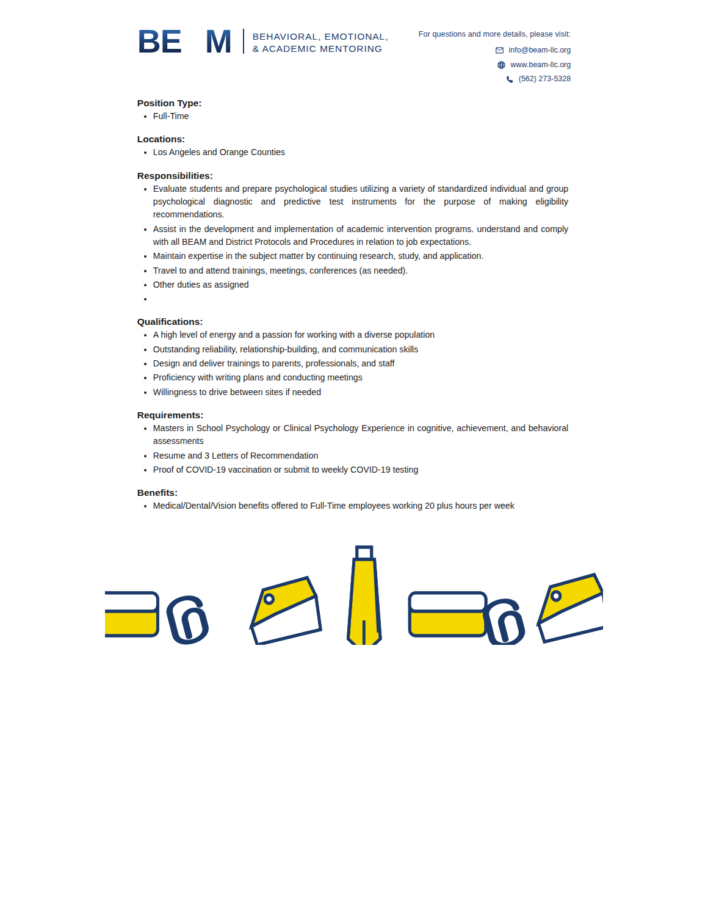BEAM
Behavioral, Emotional,
& Academic Mentoring
For questions and more details, please visit:
info@beam-llc.org
www.beam-llc.org
(562) 273-5328
Position Type:
Full-Time
Locations:
Los Angeles and Orange Counties
Responsibilities:
Evaluate students and prepare psychological studies utilizing a variety of standardized individual and group psychological diagnostic and predictive test instruments for the purpose of making eligibility recommendations.
Assist in the development and implementation of academic intervention programs. understand and comply with all BEAM and District Protocols and Procedures in relation to job expectations.
Maintain expertise in the subject matter by continuing research, study, and application.
Travel to and attend trainings, meetings, conferences (as needed).
Other duties as assigned
Qualifications:
A high level of energy and a passion for working with a diverse population
Outstanding reliability, relationship-building, and communication skills
Design and deliver trainings to parents, professionals, and staff
Proficiency with writing plans and conducting meetings
Willingness to drive between sites if needed
Requirements:
Masters in School Psychology or Clinical Psychology Experience in cognitive, achievement, and behavioral assessments
Resume and 3 Letters of Recommendation
Proof of COVID-19 vaccination or submit to weekly COVID-19 testing
Benefits:
Medical/Dental/Vision benefits offered to Full-Time employees working 20 plus hours per week